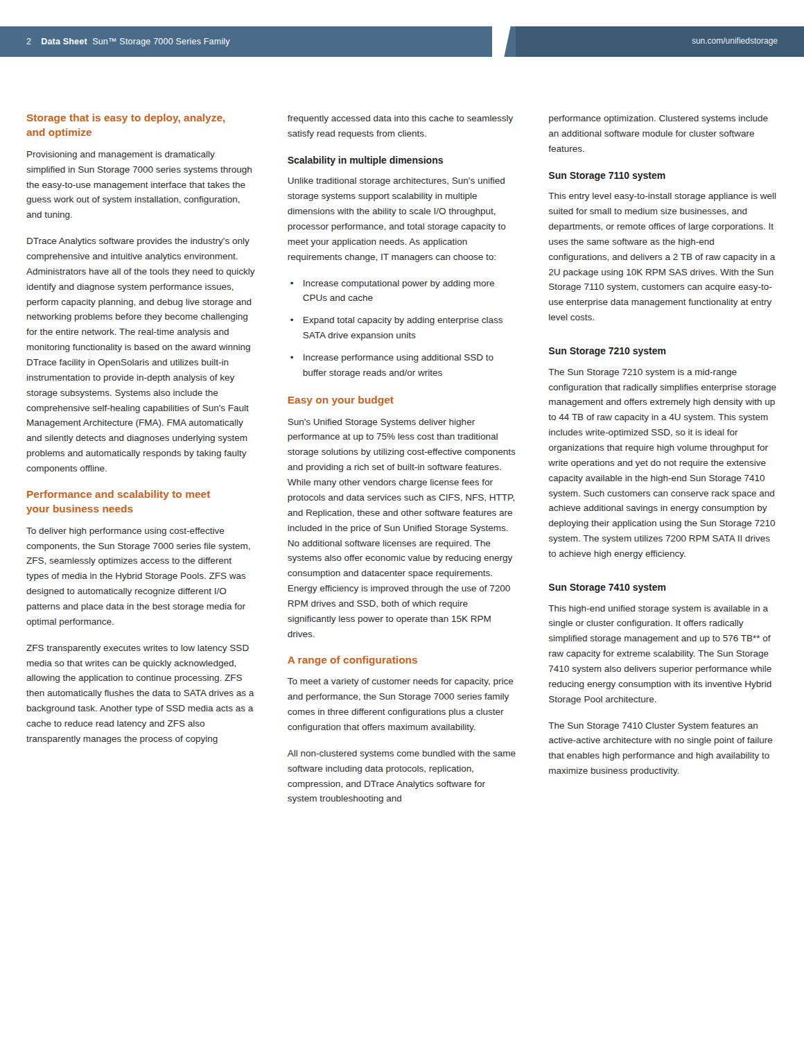2 Data Sheet Sun™ Storage 7000 Series Family
sun.com/unifiedstorage
Storage that is easy to deploy, analyze,
and optimize
Provisioning and management is dramatically simplified in Sun Storage 7000 series systems through the easy-to-use management interface that takes the guess work out of system installation, configuration, and tuning.
DTrace Analytics software provides the industry's only comprehensive and intuitive analytics environment. Administrators have all of the tools they need to quickly identify and diagnose system performance issues, perform capacity planning, and debug live storage and networking problems before they become challenging for the entire network. The real-time analysis and monitoring functionality is based on the award winning DTrace facility in OpenSolaris and utilizes built-in instrumentation to provide in-depth analysis of key storage subsystems. Systems also include the comprehensive self-healing capabilities of Sun's Fault Management Architecture (FMA). FMA automatically and silently detects and diagnoses underlying system problems and automatically responds by taking faulty components offline.
Performance and scalability to meet
your business needs
To deliver high performance using cost-effective components, the Sun Storage 7000 series file system, ZFS, seamlessly optimizes access to the different types of media in the Hybrid Storage Pools. ZFS was designed to automatically recognize different I/O patterns and place data in the best storage media for optimal performance.
ZFS transparently executes writes to low latency SSD media so that writes can be quickly acknowledged, allowing the application to continue processing. ZFS then automatically flushes the data to SATA drives as a background task. Another type of SSD media acts as a cache to reduce read latency and ZFS also transparently manages the process of copying
frequently accessed data into this cache to seamlessly satisfy read requests from clients.
Scalability in multiple dimensions
Unlike traditional storage architectures, Sun's unified storage systems support scalability in multiple dimensions with the ability to scale I/O throughput, processor performance, and total storage capacity to meet your application needs. As application requirements change, IT managers can choose to:
Increase computational power by adding more CPUs and cache
Expand total capacity by adding enterprise class SATA drive expansion units
Increase performance using additional SSD to buffer storage reads and/or writes
Easy on your budget
Sun's Unified Storage Systems deliver higher performance at up to 75% less cost than traditional storage solutions by utilizing cost-effective components and providing a rich set of built-in software features. While many other vendors charge license fees for protocols and data services such as CIFS, NFS, HTTP, and Replication, these and other software features are included in the price of Sun Unified Storage Systems. No additional software licenses are required. The systems also offer economic value by reducing energy consumption and datacenter space requirements. Energy efficiency is improved through the use of 7200 RPM drives and SSD, both of which require significantly less power to operate than 15K RPM drives.
A range of configurations
To meet a variety of customer needs for capacity, price and performance, the Sun Storage 7000 series family comes in three different configurations plus a cluster configuration that offers maximum availability.
All non-clustered systems come bundled with the same software including data protocols, replication, compression, and DTrace Analytics software for system troubleshooting and
performance optimization. Clustered systems include an additional software module for cluster software features.
Sun Storage 7110 system
This entry level easy-to-install storage appliance is well suited for small to medium size businesses, and departments, or remote offices of large corporations. It uses the same software as the high-end configurations, and delivers a 2 TB of raw capacity in a 2U package using 10K RPM SAS drives. With the Sun Storage 7110 system, customers can acquire easy-to-use enterprise data management functionality at entry level costs.
Sun Storage 7210 system
The Sun Storage 7210 system is a mid-range configuration that radically simplifies enterprise storage management and offers extremely high density with up to 44 TB of raw capacity in a 4U system. This system includes write-optimized SSD, so it is ideal for organizations that require high volume throughput for write operations and yet do not require the extensive capacity available in the high-end Sun Storage 7410 system. Such customers can conserve rack space and achieve additional savings in energy consumption by deploying their application using the Sun Storage 7210 system. The system utilizes 7200 RPM SATA II drives to achieve high energy efficiency.
Sun Storage 7410 system
This high-end unified storage system is available in a single or cluster configuration. It offers radically simplified storage management and up to 576 TB** of raw capacity for extreme scalability. The Sun Storage 7410 system also delivers superior performance while reducing energy consumption with its inventive Hybrid Storage Pool architecture.
The Sun Storage 7410 Cluster System features an active-active architecture with no single point of failure that enables high performance and high availability to maximize business productivity.